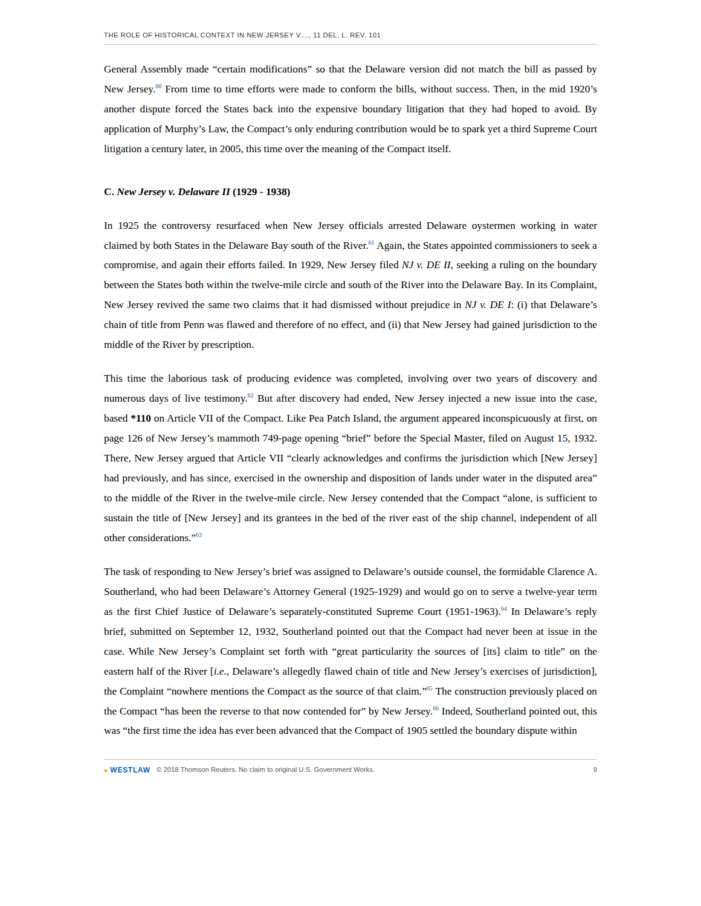The Role of Historical Context in New Jersey v...., 11 Del. L. Rev. 101
General Assembly made “certain modifications” so that the Delaware version did not match the bill as passed by New Jersey.60 From time to time efforts were made to conform the bills, without success. Then, in the mid 1920’s another dispute forced the States back into the expensive boundary litigation that they had hoped to avoid. By application of Murphy’s Law, the Compact’s only enduring contribution would be to spark yet a third Supreme Court litigation a century later, in 2005, this time over the meaning of the Compact itself.
C. New Jersey v. Delaware II (1929 - 1938)
In 1925 the controversy resurfaced when New Jersey officials arrested Delaware oystermen working in water claimed by both States in the Delaware Bay south of the River.61 Again, the States appointed commissioners to seek a compromise, and again their efforts failed. In 1929, New Jersey filed NJ v. DE II, seeking a ruling on the boundary between the States both within the twelve-mile circle and south of the River into the Delaware Bay. In its Complaint, New Jersey revived the same two claims that it had dismissed without prejudice in NJ v. DE I: (i) that Delaware’s chain of title from Penn was flawed and therefore of no effect, and (ii) that New Jersey had gained jurisdiction to the middle of the River by prescription.
This time the laborious task of producing evidence was completed, involving over two years of discovery and numerous days of live testimony.62 But after discovery had ended, New Jersey injected a new issue into the case, based *110 on Article VII of the Compact. Like Pea Patch Island, the argument appeared inconspicuously at first, on page 126 of New Jersey’s mammoth 749-page opening “brief” before the Special Master, filed on August 15, 1932. There, New Jersey argued that Article VII “clearly acknowledges and confirms the jurisdiction which [New Jersey] had previously, and has since, exercised in the ownership and disposition of lands under water in the disputed area” to the middle of the River in the twelve-mile circle. New Jersey contended that the Compact “alone, is sufficient to sustain the title of [New Jersey] and its grantees in the bed of the river east of the ship channel, independent of all other considerations.”63
The task of responding to New Jersey’s brief was assigned to Delaware’s outside counsel, the formidable Clarence A. Southerland, who had been Delaware’s Attorney General (1925-1929) and would go on to serve a twelve-year term as the first Chief Justice of Delaware’s separately-constituted Supreme Court (1951-1963).64 In Delaware’s reply brief, submitted on September 12, 1932, Southerland pointed out that the Compact had never been at issue in the case. While New Jersey’s Complaint set forth with “great particularity the sources of [its] claim to title” on the eastern half of the River [i.e., Delaware’s allegedly flawed chain of title and New Jersey’s exercises of jurisdiction], the Complaint “nowhere mentions the Compact as the source of that claim.”65 The construction previously placed on the Compact “has been the reverse to that now contended for” by New Jersey.66 Indeed, Southerland pointed out, this was “the first time the idea has ever been advanced that the Compact of 1905 settled the boundary dispute within
WESTLAW © 2018 Thomson Reuters. No claim to original U.S. Government Works. 9